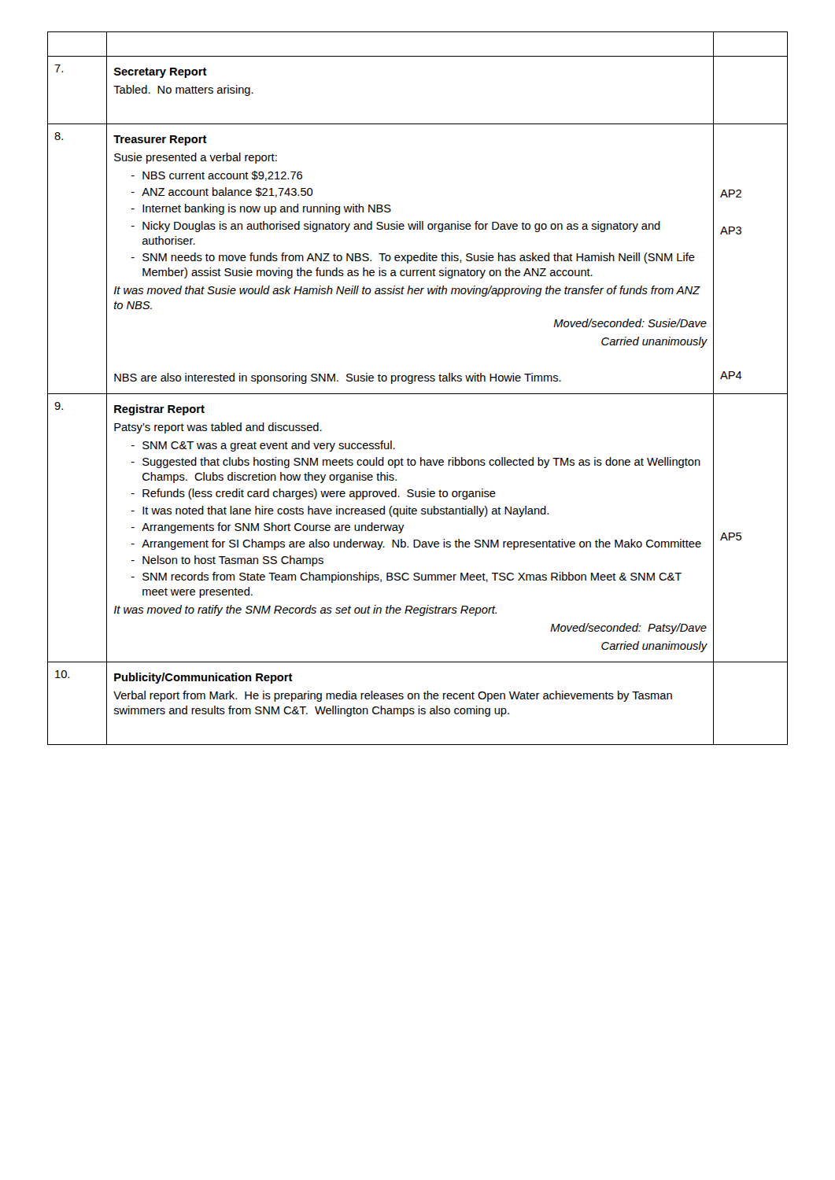| 7. | Secretary Report Tabled. No matters arising. | |
| 8. | Treasurer Report Susie presented a verbal report: NBS current account $9,212.76 ANZ account balance $21,743.50 Internet banking is now up and running with NBS Nicky Douglas is an authorised signatory and Susie will organise for Dave to go on as a signatory and authoriser. SNM needs to move funds from ANZ to NBS. To expedite this, Susie has asked that Hamish Neill (SNM Life Member) assist Susie moving the funds as he is a current signatory on the ANZ account. It was moved that Susie would ask Hamish Neill to assist her with moving/approving the transfer of funds from ANZ to NBS. Moved/seconded: Susie/Dave Carried unanimously NBS are also interested in sponsoring SNM. Susie to progress talks with Howie Timms. | AP2 AP3 AP4 |
| 9. | Registrar Report Patsy’s report was tabled and discussed. SNM C&T was a great event and very successful. Suggested that clubs hosting SNM meets could opt to have ribbons collected by TMs as is done at Wellington Champs. Clubs discretion how they organise this. Refunds (less credit card charges) were approved. Susie to organise It was noted that lane hire costs have increased (quite substantially) at Nayland. Arrangements for SNM Short Course are underway Arrangement for SI Champs are also underway. Nb. Dave is the SNM representative on the Mako Committee Nelson to host Tasman SS Champs SNM records from State Team Championships, BSC Summer Meet, TSC Xmas Ribbon Meet & SNM C&T meet were presented. It was moved to ratify the SNM Records as set out in the Registrars Report. Moved/seconded: Patsy/Dave Carried unanimously | AP5 |
| 10. | Publicity/Communication Report Verbal report from Mark. He is preparing media releases on the recent Open Water achievements by Tasman swimmers and results from SNM C&T. Wellington Champs is also coming up. | |